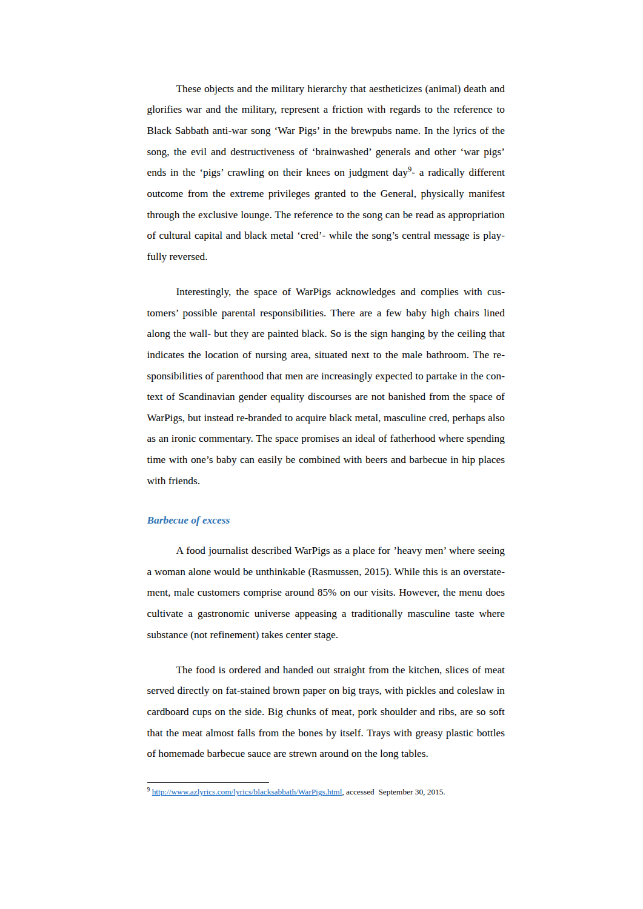These objects and the military hierarchy that aestheticizes (animal) death and glorifies war and the military, represent a friction with regards to the reference to Black Sabbath anti-war song ‘War Pigs’ in the brewpubs name. In the lyrics of the song, the evil and destructiveness of ‘brainwashed’ generals and other ‘war pigs’ ends in the ‘pigs’ crawling on their knees on judgment day9- a radically different outcome from the extreme privileges granted to the General, physically manifest through the exclusive lounge. The reference to the song can be read as appropriation of cultural capital and black metal ‘cred’- while the song’s central message is playfully reversed.
Interestingly, the space of WarPigs acknowledges and complies with customers’ possible parental responsibilities. There are a few baby high chairs lined along the wall- but they are painted black. So is the sign hanging by the ceiling that indicates the location of nursing area, situated next to the male bathroom. The responsibilities of parenthood that men are increasingly expected to partake in the context of Scandinavian gender equality discourses are not banished from the space of WarPigs, but instead re-branded to acquire black metal, masculine cred, perhaps also as an ironic commentary. The space promises an ideal of fatherhood where spending time with one’s baby can easily be combined with beers and barbecue in hip places with friends.
Barbecue of excess
A food journalist described WarPigs as a place for ’heavy men’ where seeing a woman alone would be unthinkable (Rasmussen, 2015). While this is an overstatement, male customers comprise around 85% on our visits. However, the menu does cultivate a gastronomic universe appeasing a traditionally masculine taste where substance (not refinement) takes center stage.
The food is ordered and handed out straight from the kitchen, slices of meat served directly on fat-stained brown paper on big trays, with pickles and coleslaw in cardboard cups on the side. Big chunks of meat, pork shoulder and ribs, are so soft that the meat almost falls from the bones by itself. Trays with greasy plastic bottles of homemade barbecue sauce are strewn around on the long tables.
9 http://www.azlyrics.com/lyrics/blacksabbath/WarPigs.html, accessed September 30, 2015.